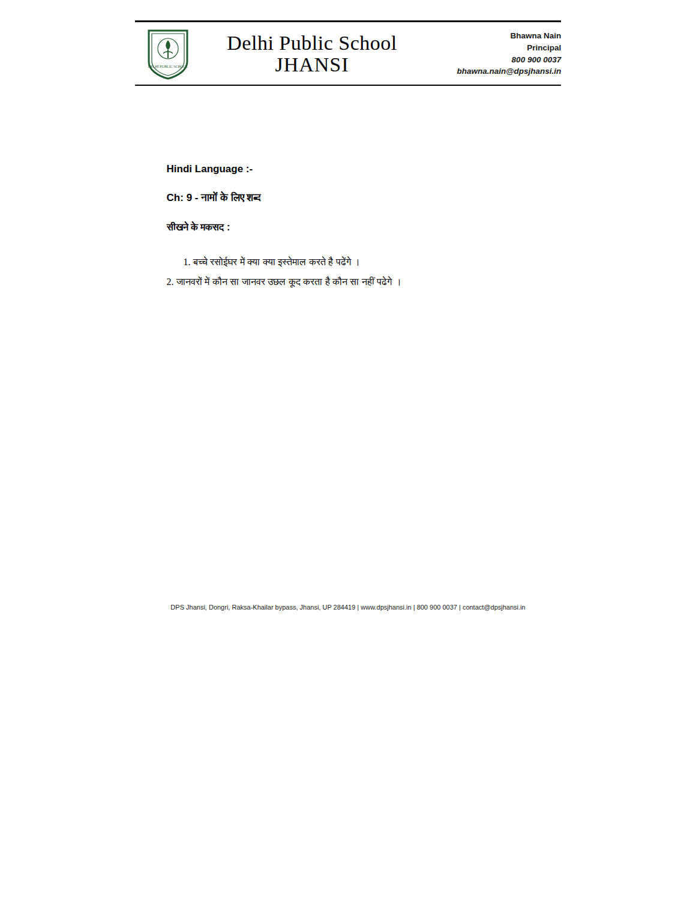DELHI PUBLIC SCHOOL
Delhi Public School
JHANSI
Bhawna Nain
Principal
800 900 0037
bhawna.nain@dpsjhansi.in
Hindi Language :-
Ch: 9 - नामों के लिए शब्द
सीखने के मकसद :
1. बच्चे रसोईघर में क्या क्या इस्तेमाल करते है पढेंगे ।
2. जानवरों में कौन सा जानवर उछल कूद करता है कौन सा नहीं पढेगे ।
DPS Jhansi, Dongri, Raksa-Khailar bypass, Jhansi, UP 284419 | www.dpsjhansi.in | 800 900 0037 | contact@dpsjhansi.in